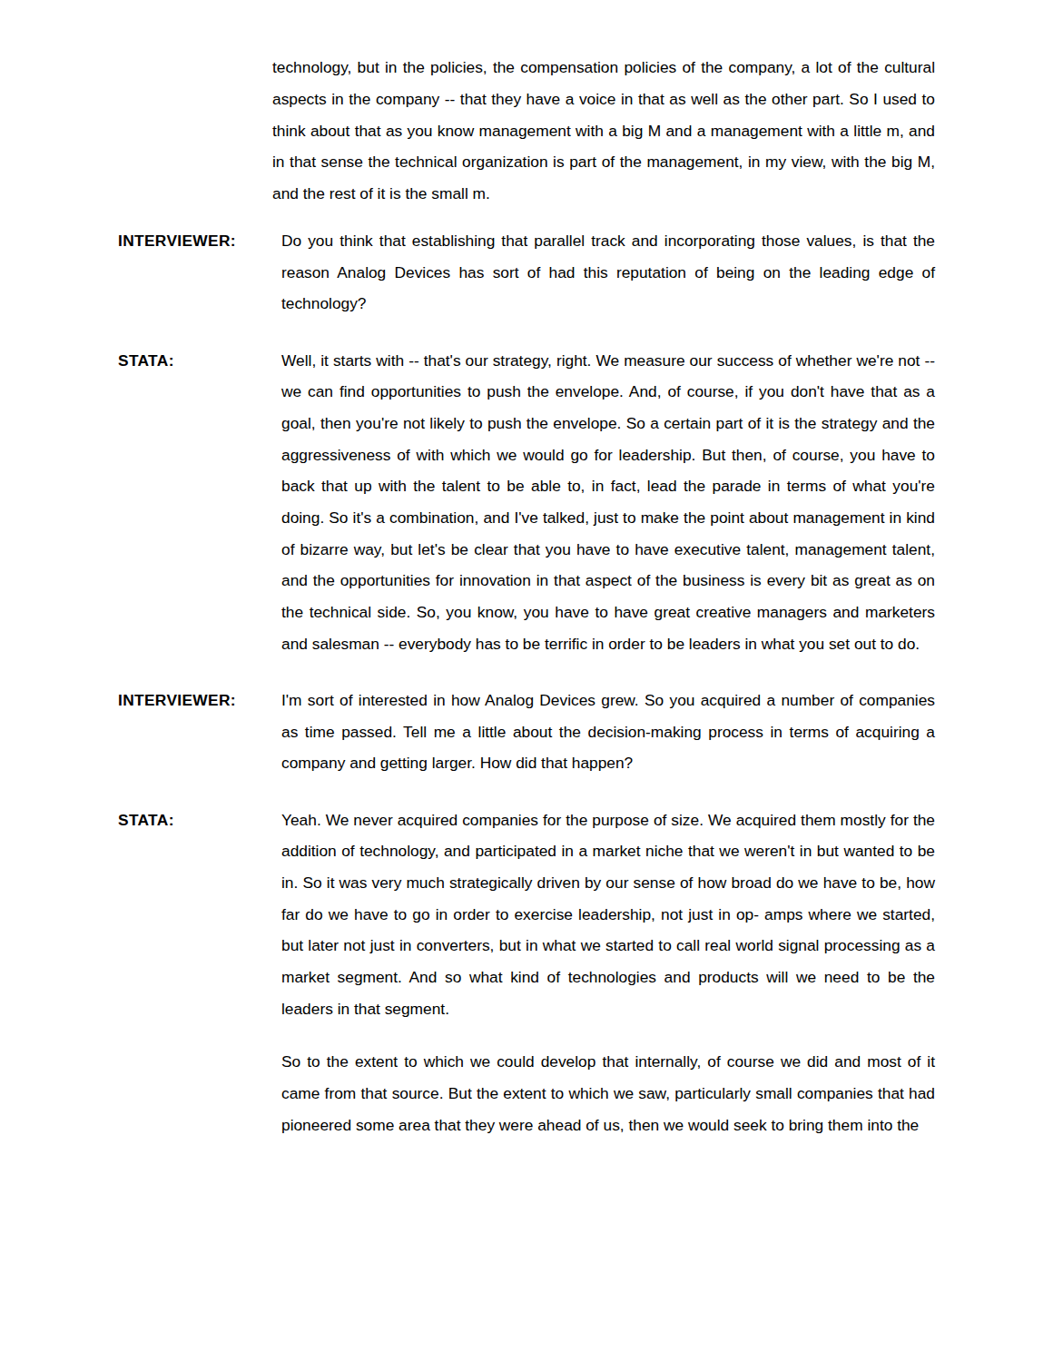technology, but in the policies, the compensation policies of the company, a lot of the cultural aspects in the company -- that they have a voice in that as well as the other part. So I used to think about that as you know management with a big M and a management with a little m, and in that sense the technical organization is part of the management, in my view, with the big M, and the rest of it is the small m.
INTERVIEWER:
Do you think that establishing that parallel track and incorporating those values, is that the reason Analog Devices has sort of had this reputation of being on the leading edge of technology?
STATA:
Well, it starts with -- that's our strategy, right. We measure our success of whether we're not -- we can find opportunities to push the envelope. And, of course, if you don't have that as a goal, then you're not likely to push the envelope. So a certain part of it is the strategy and the aggressiveness of with which we would go for leadership. But then, of course, you have to back that up with the talent to be able to, in fact, lead the parade in terms of what you're doing. So it's a combination, and I've talked, just to make the point about management in kind of bizarre way, but let's be clear that you have to have executive talent, management talent, and the opportunities for innovation in that aspect of the business is every bit as great as on the technical side. So, you know, you have to have great creative managers and marketers and salesman -- everybody has to be terrific in order to be leaders in what you set out to do.
INTERVIEWER:
I'm sort of interested in how Analog Devices grew. So you acquired a number of companies as time passed. Tell me a little about the decision-making process in terms of acquiring a company and getting larger. How did that happen?
STATA:
Yeah. We never acquired companies for the purpose of size. We acquired them mostly for the addition of technology, and participated in a market niche that we weren't in but wanted to be in. So it was very much strategically driven by our sense of how broad do we have to be, how far do we have to go in order to exercise leadership, not just in op- amps where we started, but later not just in converters, but in what we started to call real world signal processing as a market segment. And so what kind of technologies and products will we need to be the leaders in that segment.
So to the extent to which we could develop that internally, of course we did and most of it came from that source. But the extent to which we saw, particularly small companies that had pioneered some area that they were ahead of us, then we would seek to bring them into the